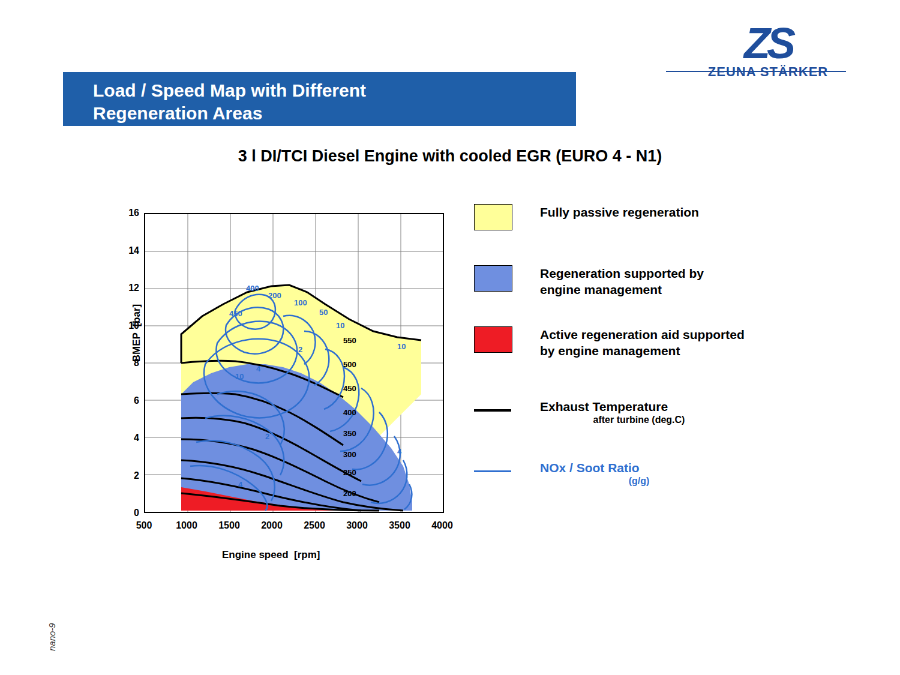ZS
ZEUNA STÄRKER
Load / Speed Map with Different
Regeneration Areas
3 l DI/TCI Diesel Engine with cooled EGR (EURO 4 - N1)
BMEP [bar]
16 14 12 10 8 6 4 2 0
400 200 100 50 450 10 10 2 10 4 2 4 4 10 550 500 450 400 350 300 250 200
500 1000 1500 2000 2500 3000 3500 4000
Engine speed [rpm]
Fully passive regeneration
Regeneration supported by
engine management
Active regeneration aid supported
by engine management
Exhaust Temperature
after turbine (deg.C)
NOx / Soot Ratio
(g/g)
nano-9